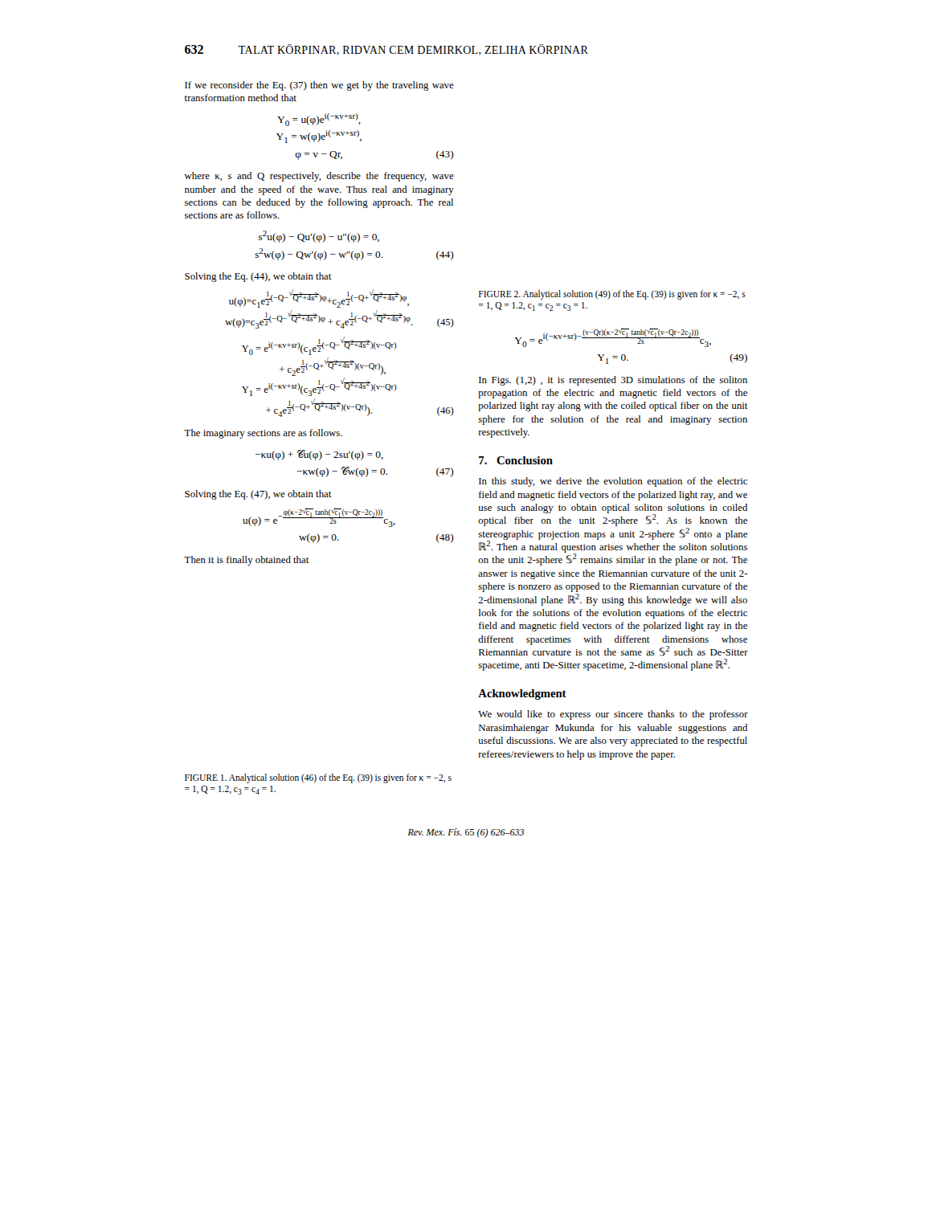632 TALAT KÖRPINAR, RIDVAN CEM DEMIRKOL, ZELIHA KÖRPINAR
If we reconsider the Eq. (37) then we get by the traveling wave transformation method that
Υ0 = u(φ)ei(−κv+sr), Υ1 = w(φ)ei(−κv+sr), φ = v − Qr, (43)
where κ, s and Q respectively, describe the frequency, wave number and the speed of the wave. Thus real and imaginary sections can be deduced by the following approach. The real sections are as follows.
s2u(φ) − Qu′(φ) − u″(φ) = 0, s2w(φ) − Qw′(φ) − w″(φ) = 0. (44)
Solving the Eq. (44), we obtain that
u(φ)=c1e12(−Q−Q2+4s2)φ+c2e12(−Q+Q2+4s2)φ, w(φ)=c3e12(−Q−Q2+4s2)φ + c4e12(−Q+Q2+4s2)φ. (45)
Υ0 = ei(−κv+sr)(c1e12(−Q−Q2+4s2)(v−Qr) + c2e12(−Q+Q2+4s2)(v−Qr)), Υ1 = ei(−κv+sr)(c3e12(−Q−Q2+4s2)(v−Qr) + c4e12(−Q+Q2+4s2)(v−Qr)). (46)
The imaginary sections are as follows.
−κu(φ) + 𝒞u(φ) − 2su′(φ) = 0, −κw(φ) − 𝒞w(φ) = 0. (47)
Solving the Eq. (47), we obtain that
u(φ) = e−φ(κ−2c1 tanh(c1(v−Qr−2c2))) 2sc3, w(φ) = 0. (48)
Then it is finally obtained that
FIGURE 1. Analytical solution (46) of the Eq. (39) is given for κ = −2, s = 1, Q = 1.2, c3 = c4 = 1.
FIGURE 2. Analytical solution (49) of the Eq. (39) is given for κ = −2, s = 1, Q = 1.2, c1 = c2 = c3 = 1.
Υ0 = ei(−κv+sr)−(v−Qr)(κ−2c1 tanh(c1(v−Qr−2c2))) 2sc3, Υ1 = 0. (49)
In Figs. (1,2) , it is represented 3D simulations of the soliton propagation of the electric and magnetic field vectors of the polarized light ray along with the coiled optical fiber on the unit sphere for the solution of the real and imaginary section respectively.
7. Conclusion
In this study, we derive the evolution equation of the electric field and magnetic field vectors of the polarized light ray, and we use such analogy to obtain optical soliton solutions in coiled optical fiber on the unit 2-sphere 𝕊2. As is known the stereographic projection maps a unit 2-sphere 𝕊2 onto a plane ℝ2. Then a natural question arises whether the soliton solutions on the unit 2-sphere 𝕊2 remains similar in the plane or not. The answer is negative since the Riemannian curvature of the unit 2-sphere is nonzero as opposed to the Riemannian curvature of the 2-dimensional plane ℝ2. By using this knowledge we will also look for the solutions of the evolution equations of the electric field and magnetic field vectors of the polarized light ray in the different spacetimes with different dimensions whose Riemannian curvature is not the same as 𝕊2 such as De-Sitter spacetime, anti De-Sitter spacetime, 2-dimensional plane ℝ2.
Acknowledgment
We would like to express our sincere thanks to the professor Narasimhaiengar Mukunda for his valuable suggestions and useful discussions. We are also very appreciated to the respectful referees/reviewers to help us improve the paper.
Rev. Mex. Fís. 65 (6) 626–633